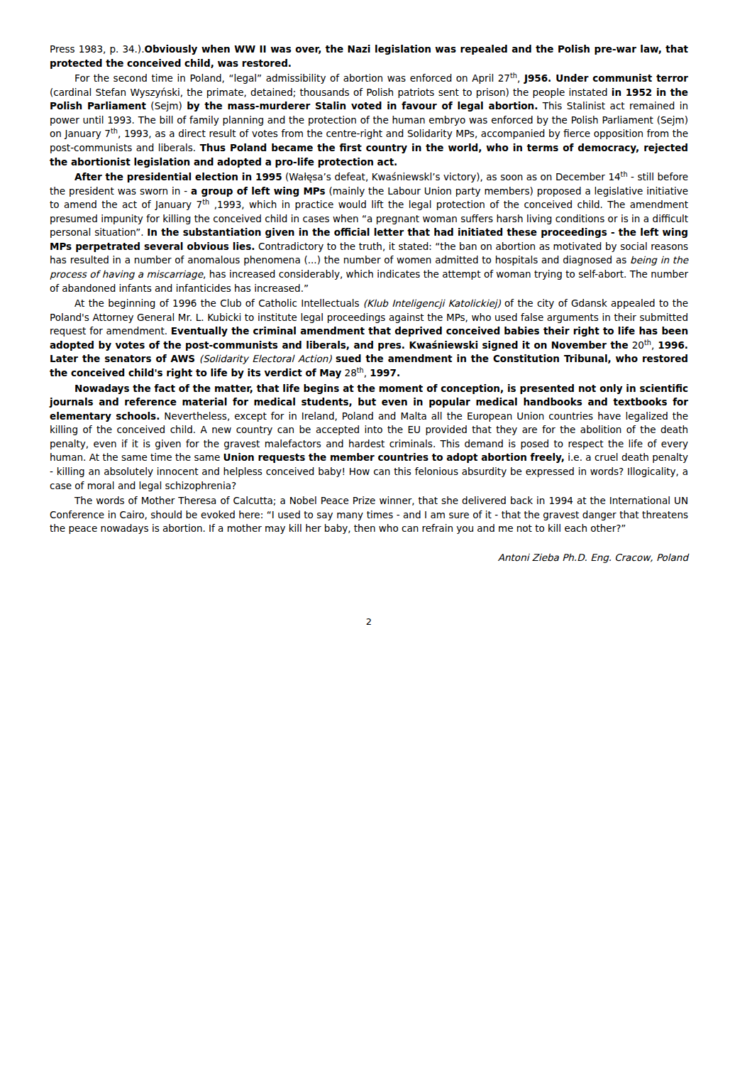Press 1983, p. 34.).Obviously when WW II was over, the Nazi legislation was repealed and the Polish pre-war law, that protected the conceived child, was restored.
For the second time in Poland, “legal” admissibility of abortion was enforced on April 27th, J956. Under communist terror (cardinal Stefan Wyszyński, the primate, detained; thousands of Polish patriots sent to prison) the people instated in 1952 in the Polish Parliament (Sejm) by the mass-murderer Stalin voted in favour of legal abortion. This Stalinist act remained in power until 1993. The bill of family planning and the protection of the human embryo was enforced by the Polish Parliament (Sejm) on January 7th, 1993, as a direct result of votes from the centre-right and Solidarity MPs, accompanied by fierce opposition from the post-communists and liberals. Thus Poland became the first country in the world, who in terms of democracy, rejected the abortionist legislation and adopted a pro-life protection act.
After the presidential election in 1995 (Wałęsa’s defeat, Kwaśniewskl’s victory), as soon as on December 14th - still before the president was sworn in - a group of left wing MPs (mainly the Labour Union party members) proposed a legislative initiative to amend the act of January 7th ,1993, which in practice would lift the legal protection of the conceived child. The amendment presumed impunity for killing the conceived child in cases when “a pregnant woman suffers harsh living conditions or is in a difficult personal situation”. In the substantiation given in the official letter that had initiated these proceedings - the left wing MPs perpetrated several obvious lies. Contradictory to the truth, it stated: “the ban on abortion as motivated by social reasons has resulted in a number of anomalous phenomena (...) the number of women admitted to hospitals and diagnosed as being in the process of having a miscarriage, has increased considerably, which indicates the attempt of woman trying to self-abort. The number of abandoned infants and infanticides has increased.”
At the beginning of 1996 the Club of Catholic Intellectuals (Klub Inteligencji Katolickiej) of the city of Gdansk appealed to the Poland's Attorney General Mr. L. Kubicki to institute legal proceedings against the MPs, who used false arguments in their submitted request for amendment. Eventually the criminal amendment that deprived conceived babies their right to life has been adopted by votes of the post-communists and liberals, and pres. Kwaśniewski signed it on November the 20th, 1996. Later the senators of AWS (Solidarity Electoral Action) sued the amendment in the Constitution Tribunal, who restored the conceived child's right to life by its verdict of May 28th, 1997.
Nowadays the fact of the matter, that life begins at the moment of conception, is presented not only in scientific journals and reference material for medical students, but even in popular medical handbooks and textbooks for elementary schools. Nevertheless, except for in Ireland, Poland and Malta all the European Union countries have legalized the killing of the conceived child. A new country can be accepted into the EU provided that they are for the abolition of the death penalty, even if it is given for the gravest malefactors and hardest criminals. This demand is posed to respect the life of every human. At the same time the same Union requests the member countries to adopt abortion freely, i.e. a cruel death penalty - killing an absolutely innocent and helpless conceived baby! How can this felonious absurdity be expressed in words? Illogicality, a case of moral and legal schizophrenia?
The words of Mother Theresa of Calcutta; a Nobel Peace Prize winner, that she delivered back in 1994 at the International UN Conference in Cairo, should be evoked here: “I used to say many times - and I am sure of it - that the gravest danger that threatens the peace nowadays is abortion. If a mother may kill her baby, then who can refrain you and me not to kill each other?”
Antoni Zieba Ph.D. Eng. Cracow, Poland
2